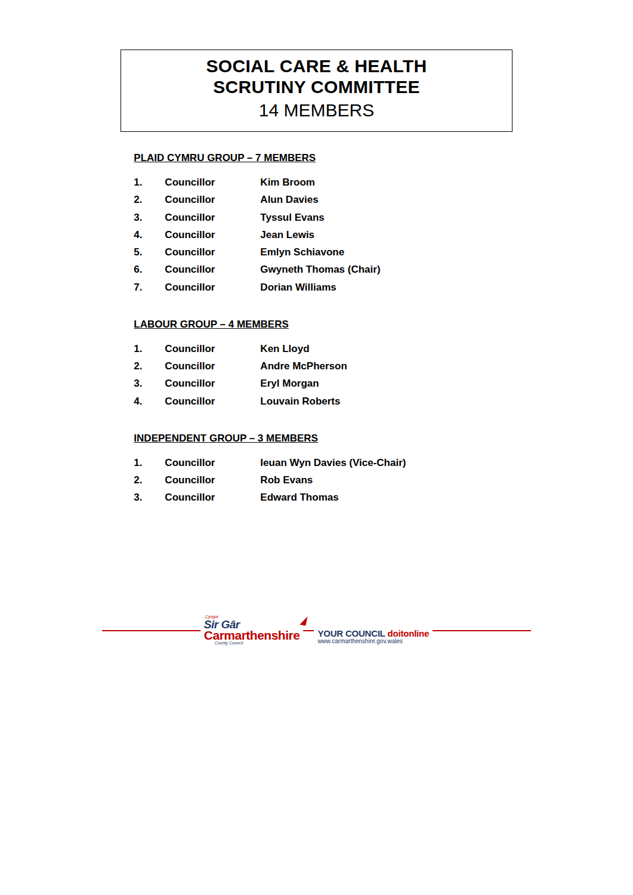SOCIAL CARE & HEALTH
SCRUTINY COMMITTEE
14 MEMBERS
PLAID CYMRU GROUP – 7 MEMBERS
| 1. | Councillor | Kim Broom |
| 2. | Councillor | Alun Davies |
| 3. | Councillor | Tyssul Evans |
| 4. | Councillor | Jean Lewis |
| 5. | Councillor | Emlyn Schiavone |
| 6. | Councillor | Gwyneth Thomas (Chair) |
| 7. | Councillor | Dorian Williams |
LABOUR GROUP – 4 MEMBERS
| 1. | Councillor | Ken Lloyd |
| 2. | Councillor | Andre McPherson |
| 3. | Councillor | Eryl Morgan |
| 4. | Councillor | Louvain Roberts |
INDEPENDENT GROUP – 3 MEMBERS
| 1. | Councillor | Ieuan Wyn Davies (Vice-Chair) |
| 2. | Councillor | Rob Evans |
| 3. | Councillor | Edward Thomas |
Cyngor
Sir Gâr
Carmarthenshire
County Council
YOUR COUNCIL doitonline
www.carmarthenshire.gov.wales